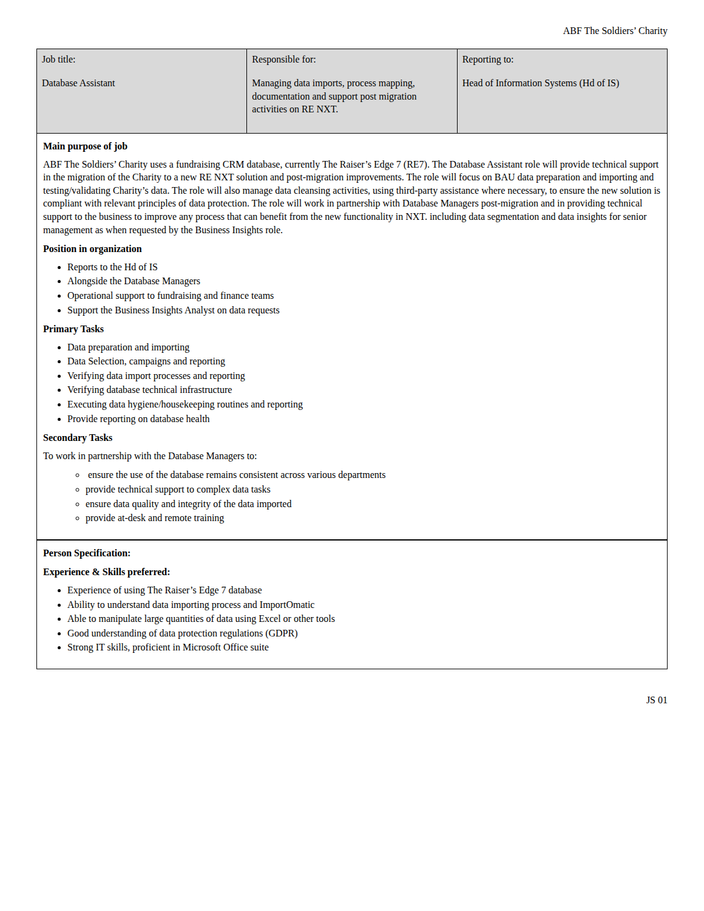ABF The Soldiers’ Charity
| Job title: Database Assistant | Responsible for: Managing data imports, process mapping, documentation and support post migration activities on RE NXT. | Reporting to: Head of Information Systems (Hd of IS) |
Main purpose of job
ABF The Soldiers’ Charity uses a fundraising CRM database, currently The Raiser’s Edge 7 (RE7). The Database Assistant role will provide technical support in the migration of the Charity to a new RE NXT solution and post-migration improvements. The role will focus on BAU data preparation and importing and testing/validating Charity’s data. The role will also manage data cleansing activities, using third-party assistance where necessary, to ensure the new solution is compliant with relevant principles of data protection. The role will work in partnership with Database Managers post-migration and in providing technical support to the business to improve any process that can benefit from the new functionality in NXT. including data segmentation and data insights for senior management as when requested by the Business Insights role.
Position in organization
Reports to the Hd of IS
Alongside the Database Managers
Operational support to fundraising and finance teams
Support the Business Insights Analyst on data requests
Primary Tasks
Data preparation and importing
Data Selection, campaigns and reporting
Verifying data import processes and reporting
Verifying database technical infrastructure
Executing data hygiene/housekeeping routines and reporting
Provide reporting on database health
Secondary Tasks
To work in partnership with the Database Managers to:
ensure the use of the database remains consistent across various departments
provide technical support to complex data tasks
ensure data quality and integrity of the data imported
provide at-desk and remote training
Person Specification:
Experience & Skills preferred:
Experience of using The Raiser’s Edge 7 database
Ability to understand data importing process and ImportOmatic
Able to manipulate large quantities of data using Excel or other tools
Good understanding of data protection regulations (GDPR)
Strong IT skills, proficient in Microsoft Office suite
JS 01